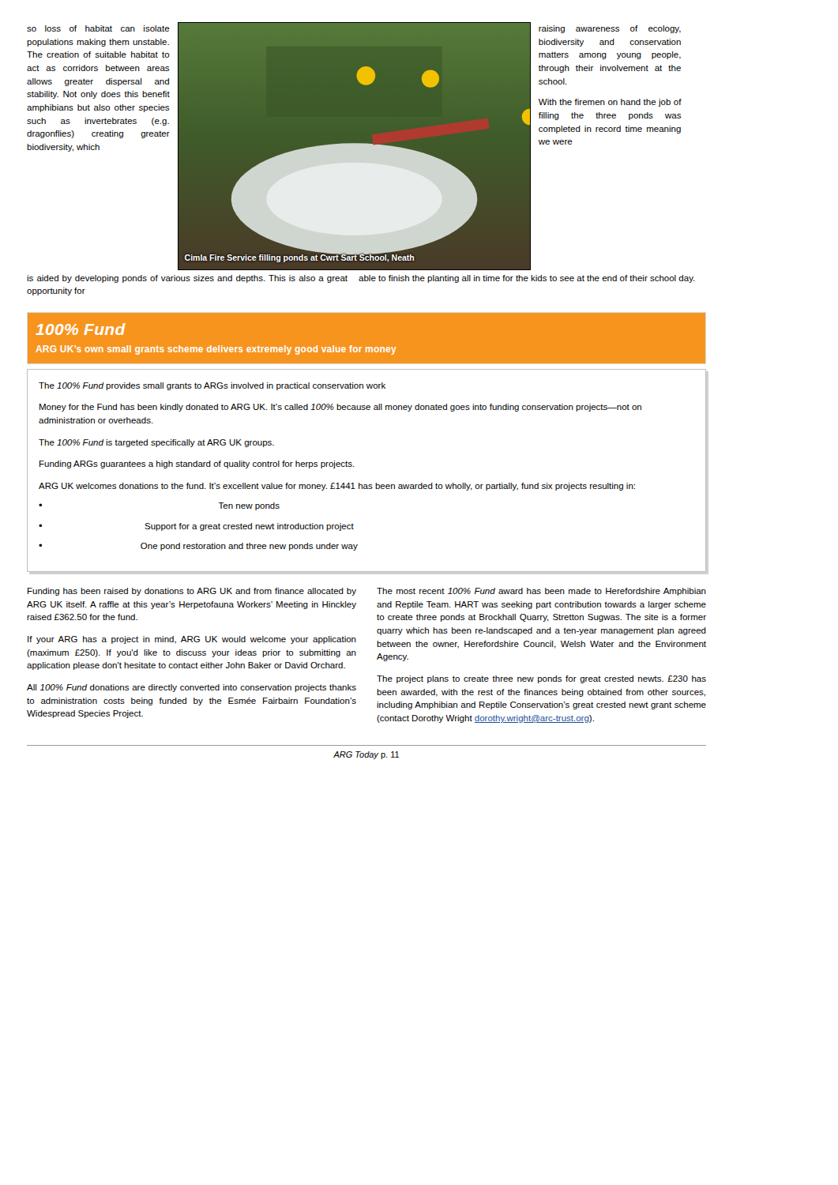so loss of habitat can isolate populations making them unstable. The creation of suitable habitat to act as corridors between areas allows greater dispersal and stability. Not only does this benefit amphibians but also other species such as invertebrates (e.g. dragonflies) creating greater biodiversity, which
Cimla Fire Service filling ponds at Cwrt Sart School, Neath
raising awareness of ecology, biodiversity and conservation matters among young people, through their involvement at the school.
With the firemen on hand the job of filling the three ponds was completed in record time meaning we were
is aided by developing ponds of various sizes and depths. This is also a great opportunity for
able to finish the planting all in time for the kids to see at the end of their school day.
100% Fund
ARG UK’s own small grants scheme delivers extremely good value for money
The 100% Fund provides small grants to ARGs involved in practical conservation work
Money for the Fund has been kindly donated to ARG UK. It’s called 100% because all money donated goes into funding conservation projects—not on administration or overheads.
The 100% Fund is targeted specifically at ARG UK groups.
Funding ARGs guarantees a high standard of quality control for herps projects.
ARG UK welcomes donations to the fund. It’s excellent value for money. £1441 has been awarded to wholly, or partially, fund six projects resulting in:
Ten new ponds
Support for a great crested newt introduction project
One pond restoration and three new ponds under way
Funding has been raised by donations to ARG UK and from finance allocated by ARG UK itself. A raffle at this year’s Herpetofauna Workers’ Meeting in Hinckley raised £362.50 for the fund.
If your ARG has a project in mind, ARG UK would welcome your application (maximum £250). If you'd like to discuss your ideas prior to submitting an application please don't hesitate to contact either John Baker or David Orchard.
All 100% Fund donations are directly converted into conservation projects thanks to administration costs being funded by the Esmée Fairbairn Foundation’s Widespread Species Project.
The most recent 100% Fund award has been made to Herefordshire Amphibian and Reptile Team. HART was seeking part contribution towards a larger scheme to create three ponds at Brockhall Quarry, Stretton Sugwas. The site is a former quarry which has been re-landscaped and a ten-year management plan agreed between the owner, Herefordshire Council, Welsh Water and the Environment Agency.
The project plans to create three new ponds for great crested newts. £230 has been awarded, with the rest of the finances being obtained from other sources, including Amphibian and Reptile Conservation’s great crested newt grant scheme (contact Dorothy Wright dorothy.wright@arc-trust.org).
ARG Today p. 11